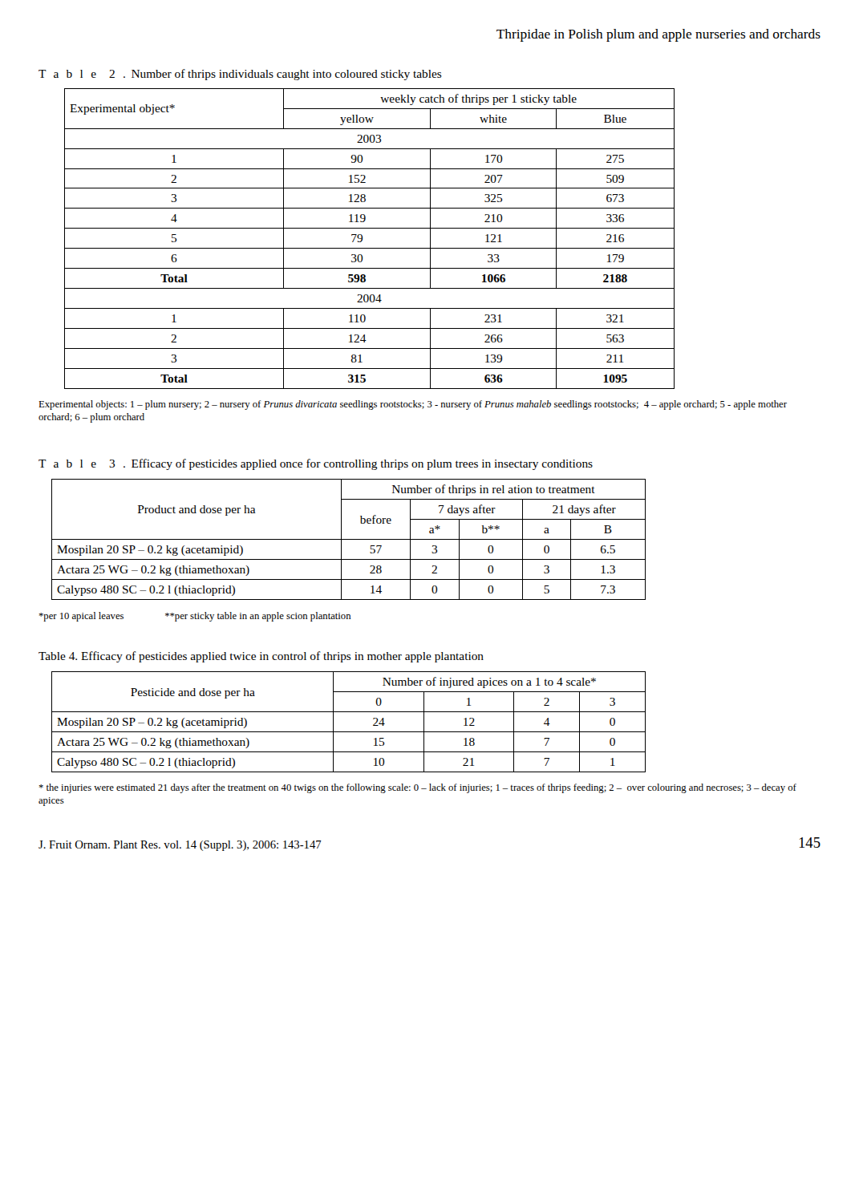Thripidae in Polish plum and apple nurseries and orchards
T a b l e 2 . Number of thrips individuals caught into coloured sticky tables
| Experimental object* | weekly catch of thrips per 1 sticky table |
| yellow | white | Blue |
| 2003 |
| 1 | 90 | 170 | 275 |
| 2 | 152 | 207 | 509 |
| 3 | 128 | 325 | 673 |
| 4 | 119 | 210 | 336 |
| 5 | 79 | 121 | 216 |
| 6 | 30 | 33 | 179 |
| Total | 598 | 1066 | 2188 |
| 2004 |
| 1 | 110 | 231 | 321 |
| 2 | 124 | 266 | 563 |
| 3 | 81 | 139 | 211 |
| Total | 315 | 636 | 1095 |
Experimental objects: 1 – plum nursery; 2 – nursery of Prunus divaricata seedlings rootstocks; 3 - nursery of Prunus mahaleb seedlings rootstocks; 4 – apple orchard; 5 - apple mother orchard; 6 – plum orchard
T a b l e 3 . Efficacy of pesticides applied once for controlling thrips on plum trees in insectary conditions
| Product and dose per ha | Number of thrips in rel ation to treatment |
| before | 7 days after | 21 days after |
| a* | b** | a | B |
| Mospilan 20 SP – 0.2 kg (acetamipid) | 57 | 3 | 0 | 0 | 6.5 |
| Actara 25 WG – 0.2 kg (thiamethoxan) | 28 | 2 | 0 | 3 | 1.3 |
| Calypso 480 SC – 0.2 l (thiacloprid) | 14 | 0 | 0 | 5 | 7.3 |
*per 10 apical leaves **per sticky table in an apple scion plantation
Table 4. Efficacy of pesticides applied twice in control of thrips in mother apple plantation
| Pesticide and dose per ha | Number of injured apices on a 1 to 4 scale* |
| 0 | 1 | 2 | 3 |
| Mospilan 20 SP – 0.2 kg (acetamiprid) | 24 | 12 | 4 | 0 |
| Actara 25 WG – 0.2 kg (thiamethoxan) | 15 | 18 | 7 | 0 |
| Calypso 480 SC – 0.2 l (thiacloprid) | 10 | 21 | 7 | 1 |
* the injuries were estimated 21 days after the treatment on 40 twigs on the following scale: 0 – lack of injuries; 1 – traces of thrips feeding; 2 – over colouring and necroses; 3 – decay of apices
J. Fruit Ornam. Plant Res. vol. 14 (Suppl. 3), 2006: 143-147
145